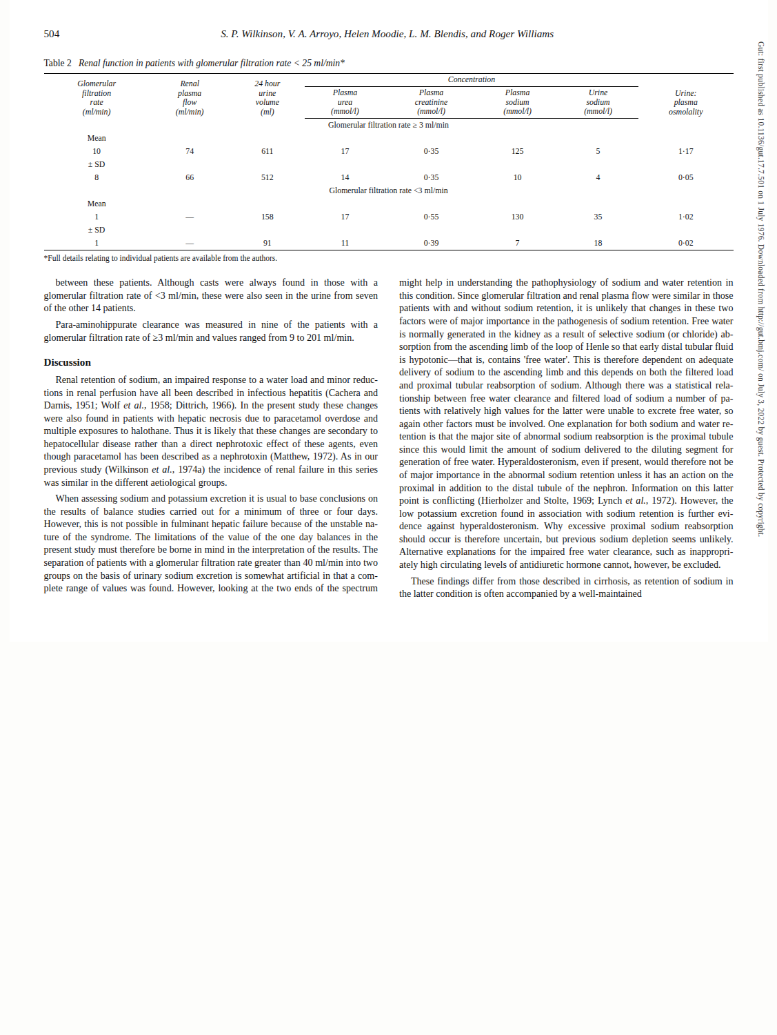Gut: first published as 10.1136/gut.17.7.501 on 1 July 1976. Downloaded from http://gut.bmj.com/ on July 3, 2022 by guest. Protected by copyright.
504
S. P. Wilkinson, V. A. Arroyo, Helen Moodie, L. M. Blendis, and Roger Williams
Table 2 Renal function in patients with glomerular filtration rate < 25 ml/min*
| Glomerular filtration rate (ml/min) | Renal plasma flow (ml/min) | 24 hour urine volume (ml) | Concentration | Urine: plasma osmolality |
| --- | --- | --- | --- | --- |
| Plasma urea (mmol/l) | Plasma creatinine (mmol/l) | Plasma sodium (mmol/l) | Urine sodium (mmol/l) |
| Glomerular filtration rate ≥ 3 ml/min |
| Mean | | | | | | | |
| 10 | 74 | 611 | 17 | 0·35 | 125 | 5 | 1·17 |
| ± SD | | | | | | | |
| 8 | 66 | 512 | 14 | 0·35 | 10 | 4 | 0·05 |
| Glomerular filtration rate <3 ml/min |
| Mean | | | | | | | |
| 1 | — | 158 | 17 | 0·55 | 130 | 35 | 1·02 |
| ± SD | | | | | | | |
| 1 | — | 91 | 11 | 0·39 | 7 | 18 | 0·02 |
*Full details relating to individual patients are available from the authors.
between these patients. Although casts were always found in those with a glomerular filtration rate of <3 ml/min, these were also seen in the urine from seven of the other 14 patients.
Para-aminohippurate clearance was measured in nine of the patients with a glomerular filtration rate of ≥3 ml/min and values ranged from 9 to 201 ml/min.
Discussion
Renal retention of sodium, an impaired response to a water load and minor reductions in renal perfusion have all been described in infectious hepatitis (Cachera and Darnis, 1951; Wolf et al., 1958; Dittrich, 1966). In the present study these changes were also found in patients with hepatic necrosis due to paracetamol overdose and multiple exposures to halothane. Thus it is likely that these changes are secondary to hepatocellular disease rather than a direct nephrotoxic effect of these agents, even though paracetamol has been described as a nephrotoxin (Matthew, 1972). As in our previous study (Wilkinson et al., 1974a) the incidence of renal failure in this series was similar in the different aetiological groups.
When assessing sodium and potassium excretion it is usual to base conclusions on the results of balance studies carried out for a minimum of three or four days. However, this is not possible in fulminant hepatic failure because of the unstable nature of the syndrome. The limitations of the value of the one day balances in the present study must therefore be borne in mind in the interpretation of the results. The separation of patients with a glomerular filtration rate greater than 40 ml/min into two groups on the basis of urinary sodium excretion is somewhat artificial in that a complete range of values was found. However, looking at the two ends of the spectrum might help in understanding the pathophysiology of sodium and water retention in this condition. Since glomerular filtration and renal plasma flow were similar in those patients with and without sodium retention, it is unlikely that changes in these two factors were of major importance in the pathogenesis of sodium retention. Free water is normally generated in the kidney as a result of selective sodium (or chloride) absorption from the ascending limb of the loop of Henle so that early distal tubular fluid is hypotonic—that is, contains 'free water'. This is therefore dependent on adequate delivery of sodium to the ascending limb and this depends on both the filtered load and proximal tubular reabsorption of sodium. Although there was a statistical relationship between free water clearance and filtered load of sodium a number of patients with relatively high values for the latter were unable to excrete free water, so again other factors must be involved. One explanation for both sodium and water retention is that the major site of abnormal sodium reabsorption is the proximal tubule since this would limit the amount of sodium delivered to the diluting segment for generation of free water. Hyperaldosteronism, even if present, would therefore not be of major importance in the abnormal sodium retention unless it has an action on the proximal in addition to the distal tubule of the nephron. Information on this latter point is conflicting (Hierholzer and Stolte, 1969; Lynch et al., 1972). However, the low potassium excretion found in association with sodium retention is further evidence against hyperaldosteronism. Why excessive proximal sodium reabsorption should occur is therefore uncertain, but previous sodium depletion seems unlikely. Alternative explanations for the impaired free water clearance, such as inappropriately high circulating levels of antidiuretic hormone cannot, however, be excluded.
These findings differ from those described in cirrhosis, as retention of sodium in the latter condition is often accompanied by a well-maintained